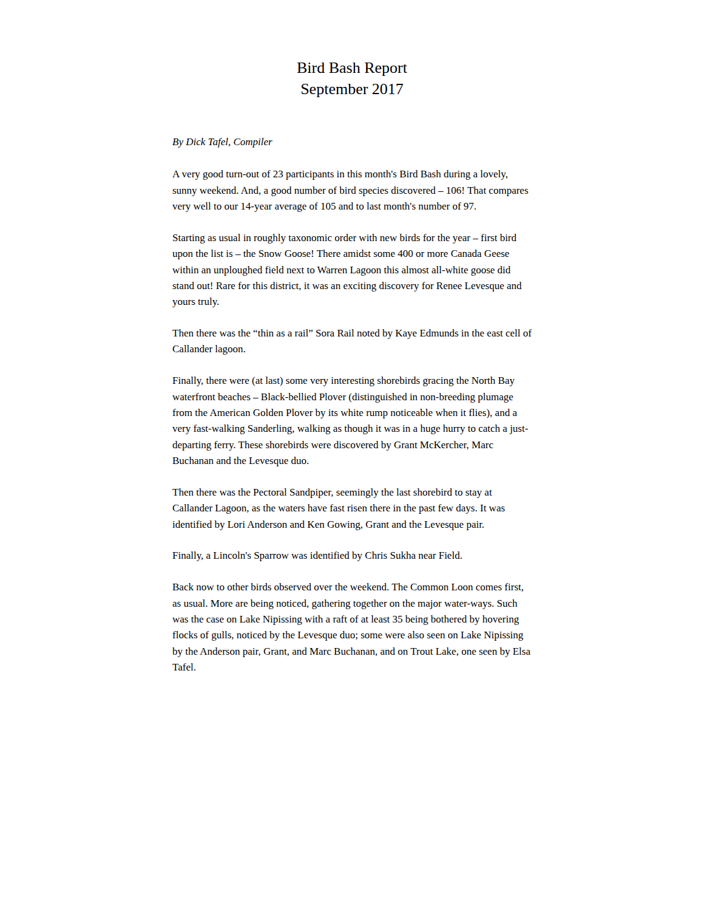Bird Bash Report
September 2017
By Dick Tafel, Compiler
A very good turn-out of 23 participants in this month's Bird Bash during a lovely, sunny weekend. And, a good number of bird species discovered – 106! That compares very well to our 14-year average of 105 and to last month's number of 97.
Starting as usual in roughly taxonomic order with new birds for the year – first bird upon the list is – the Snow Goose! There amidst some 400 or more Canada Geese within an unploughed field next to Warren Lagoon this almost all-white goose did stand out! Rare for this district, it was an exciting discovery for Renee Levesque and yours truly.
Then there was the “thin as a rail” Sora Rail noted by Kaye Edmunds in the east cell of Callander lagoon.
Finally, there were (at last) some very interesting shorebirds gracing the North Bay waterfront beaches – Black-bellied Plover (distinguished in non-breeding plumage from the American Golden Plover by its white rump noticeable when it flies), and a very fast-walking Sanderling, walking as though it was in a huge hurry to catch a just-departing ferry. These shorebirds were discovered by Grant McKercher, Marc Buchanan and the Levesque duo.
Then there was the Pectoral Sandpiper, seemingly the last shorebird to stay at Callander Lagoon, as the waters have fast risen there in the past few days. It was identified by Lori Anderson and Ken Gowing, Grant and the Levesque pair.
Finally, a Lincoln's Sparrow was identified by Chris Sukha near Field.
Back now to other birds observed over the weekend. The Common Loon comes first, as usual. More are being noticed, gathering together on the major water-ways. Such was the case on Lake Nipissing with a raft of at least 35 being bothered by hovering flocks of gulls, noticed by the Levesque duo; some were also seen on Lake Nipissing by the Anderson pair, Grant, and Marc Buchanan, and on Trout Lake, one seen by Elsa Tafel.